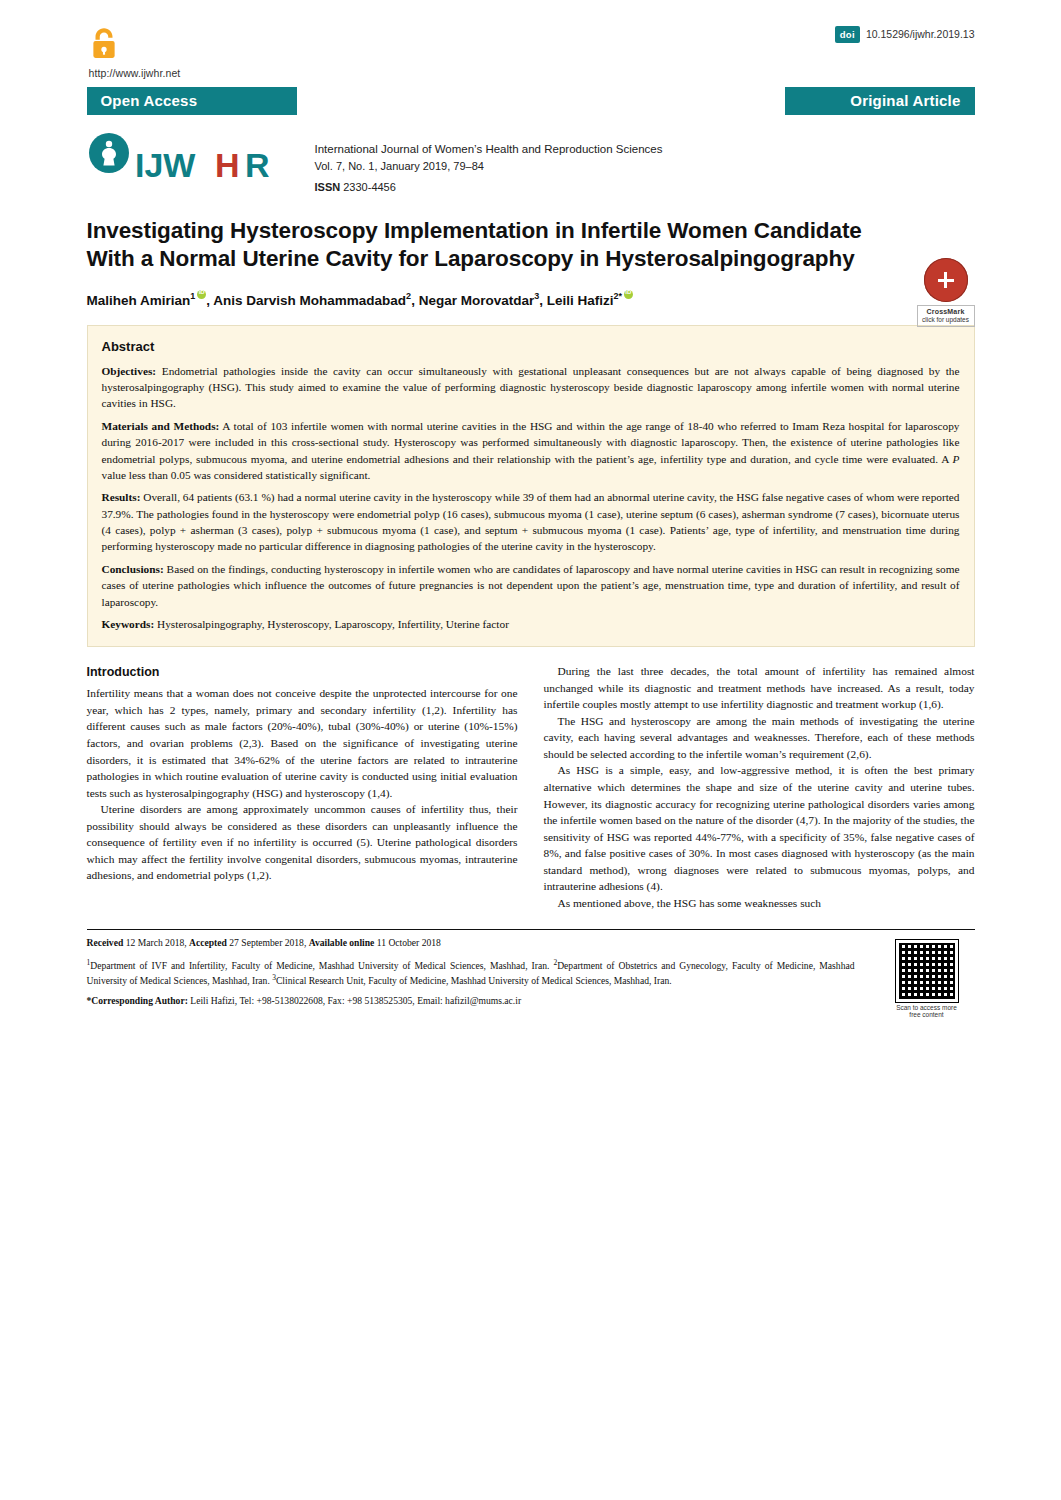http://www.ijwhr.net
doi 10.15296/ijwhr.2019.13
Open Access
Original Article
IJW H R
International Journal of Women’s Health and Reproduction Sciences
Vol. 7, No. 1, January 2019, 79–84
ISSN 2330-4456
CrossMarkclick for updates
Investigating Hysteroscopy Implementation in Infertile Women Candidate With a Normal Uterine Cavity for Laparoscopy in Hysterosalpingography
Maliheh Amirian1 , Anis Darvish Mohammadabad2, Negar Morovatdar3, Leili Hafizi2*
Abstract
Objectives: Endometrial pathologies inside the cavity can occur simultaneously with gestational unpleasant consequences but are not always capable of being diagnosed by the hysterosalpingography (HSG). This study aimed to examine the value of performing diagnostic hysteroscopy beside diagnostic laparoscopy among infertile women with normal uterine cavities in HSG.
Materials and Methods: A total of 103 infertile women with normal uterine cavities in the HSG and within the age range of 18-40 who referred to Imam Reza hospital for laparoscopy during 2016-2017 were included in this cross-sectional study. Hysteroscopy was performed simultaneously with diagnostic laparoscopy. Then, the existence of uterine pathologies like endometrial polyps, submucous myoma, and uterine endometrial adhesions and their relationship with the patient’s age, infertility type and duration, and cycle time were evaluated. A P value less than 0.05 was considered statistically significant.
Results: Overall, 64 patients (63.1 %) had a normal uterine cavity in the hysteroscopy while 39 of them had an abnormal uterine cavity, the HSG false negative cases of whom were reported 37.9%. The pathologies found in the hysteroscopy were endometrial polyp (16 cases), submucous myoma (1 case), uterine septum (6 cases), asherman syndrome (7 cases), bicornuate uterus (4 cases), polyp + asherman (3 cases), polyp + submucous myoma (1 case), and septum + submucous myoma (1 case). Patients’ age, type of infertility, and menstruation time during performing hysteroscopy made no particular difference in diagnosing pathologies of the uterine cavity in the hysteroscopy.
Conclusions: Based on the findings, conducting hysteroscopy in infertile women who are candidates of laparoscopy and have normal uterine cavities in HSG can result in recognizing some cases of uterine pathologies which influence the outcomes of future pregnancies is not dependent upon the patient’s age, menstruation time, type and duration of infertility, and result of laparoscopy.
Keywords: Hysterosalpingography, Hysteroscopy, Laparoscopy, Infertility, Uterine factor
Introduction
Infertility means that a woman does not conceive despite the unprotected intercourse for one year, which has 2 types, namely, primary and secondary infertility (1,2). Infertility has different causes such as male factors (20%-40%), tubal (30%-40%) or uterine (10%-15%) factors, and ovarian problems (2,3). Based on the significance of investigating uterine disorders, it is estimated that 34%-62% of the uterine factors are related to intrauterine pathologies in which routine evaluation of uterine cavity is conducted using initial evaluation tests such as hysterosalpingography (HSG) and hysteroscopy (1,4).
Uterine disorders are among approximately uncommon causes of infertility thus, their possibility should always be considered as these disorders can unpleasantly influence the consequence of fertility even if no infertility is occurred (5). Uterine pathological disorders which may affect the fertility involve congenital disorders, submucous myomas, intrauterine adhesions, and endometrial polyps (1,2).
During the last three decades, the total amount of infertility has remained almost unchanged while its diagnostic and treatment methods have increased. As a result, today infertile couples mostly attempt to use infertility diagnostic and treatment workup (1,6).
The HSG and hysteroscopy are among the main methods of investigating the uterine cavity, each having several advantages and weaknesses. Therefore, each of these methods should be selected according to the infertile woman’s requirement (2,6).
As HSG is a simple, easy, and low-aggressive method, it is often the best primary alternative which determines the shape and size of the uterine cavity and uterine tubes. However, its diagnostic accuracy for recognizing uterine pathological disorders varies among the infertile women based on the nature of the disorder (4,7). In the majority of the studies, the sensitivity of HSG was reported 44%-77%, with a specificity of 35%, false negative cases of 8%, and false positive cases of 30%. In most cases diagnosed with hysteroscopy (as the main standard method), wrong diagnoses were related to submucous myomas, polyps, and intrauterine adhesions (4).
As mentioned above, the HSG has some weaknesses such
Received 12 March 2018, Accepted 27 September 2018, Available online 11 October 2018
1Department of IVF and Infertility, Faculty of Medicine, Mashhad University of Medical Sciences, Mashhad, Iran. 2Department of Obstetrics and Gynecology, Faculty of Medicine, Mashhad University of Medical Sciences, Mashhad, Iran. 3Clinical Research Unit, Faculty of Medicine, Mashhad University of Medical Sciences, Mashhad, Iran.
*Corresponding Author: Leili Hafizi, Tel: +98-5138022608, Fax: +98 5138525305, Email: hafizil@mums.ac.ir
Scan to access more
free content